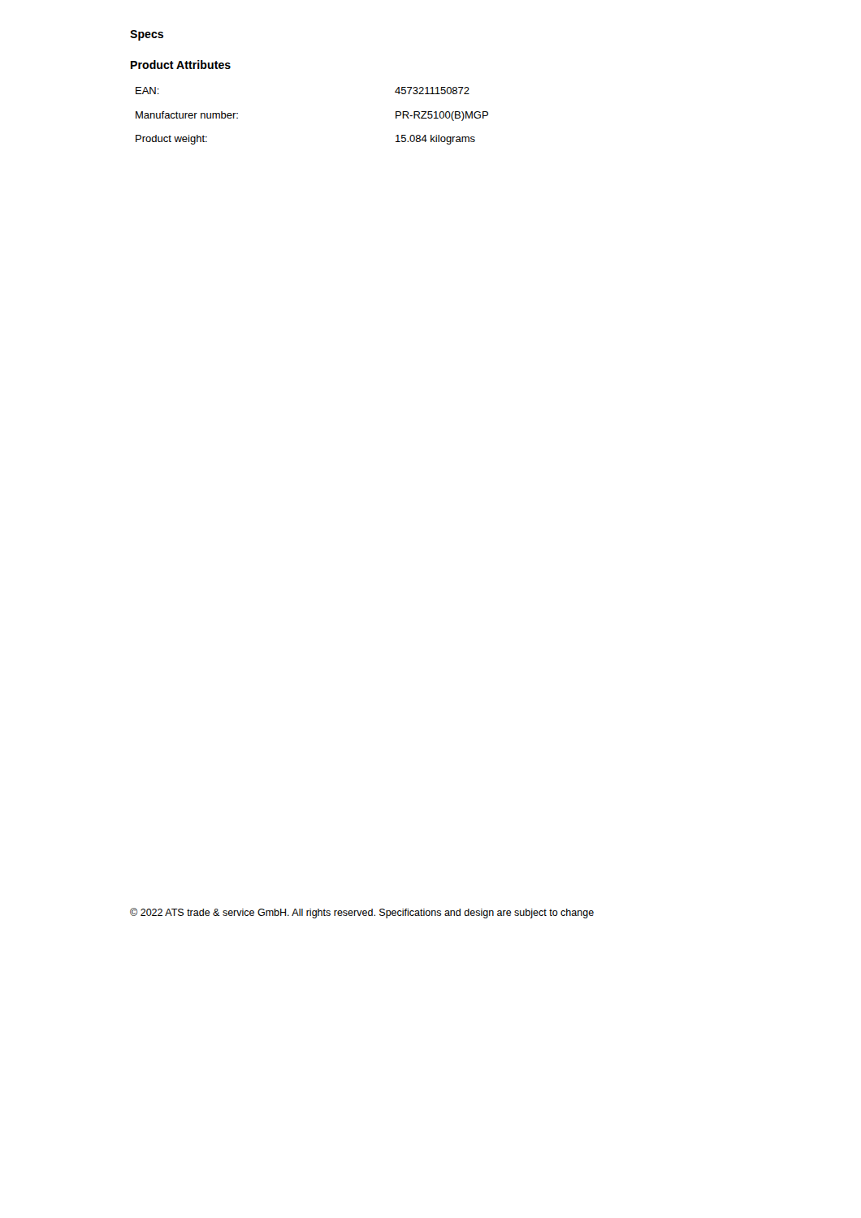Specs
Product Attributes
| EAN: | 4573211150872 |
| Manufacturer number: | PR-RZ5100(B)MGP |
| Product weight: | 15.084 kilograms |
© 2022 ATS trade & service GmbH. All rights reserved. Specifications and design are subject to change